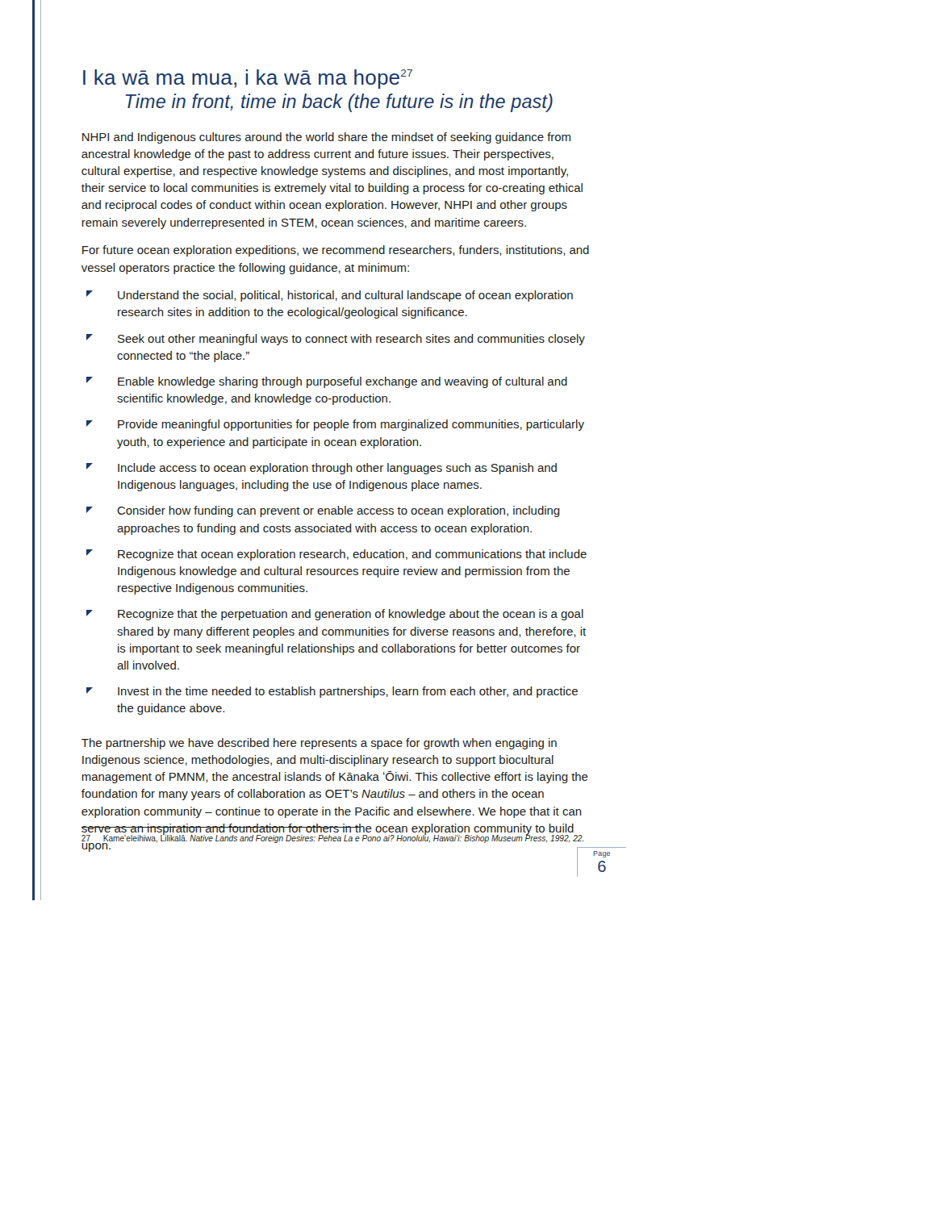I ka wā ma mua, i ka wā ma hope27
Time in front, time in back (the future is in the past)
NHPI and Indigenous cultures around the world share the mindset of seeking guidance from ancestral knowledge of the past to address current and future issues. Their perspectives, cultural expertise, and respective knowledge systems and disciplines, and most importantly, their service to local communities is extremely vital to building a process for co-creating ethical and reciprocal codes of conduct within ocean exploration. However, NHPI and other groups remain severely underrepresented in STEM, ocean sciences, and maritime careers.
For future ocean exploration expeditions, we recommend researchers, funders, institutions, and vessel operators practice the following guidance, at minimum:
Understand the social, political, historical, and cultural landscape of ocean exploration research sites in addition to the ecological/geological significance.
Seek out other meaningful ways to connect with research sites and communities closely connected to “the place.”
Enable knowledge sharing through purposeful exchange and weaving of cultural and scientific knowledge, and knowledge co-production.
Provide meaningful opportunities for people from marginalized communities, particularly youth, to experience and participate in ocean exploration.
Include access to ocean exploration through other languages such as Spanish and Indigenous languages, including the use of Indigenous place names.
Consider how funding can prevent or enable access to ocean exploration, including approaches to funding and costs associated with access to ocean exploration.
Recognize that ocean exploration research, education, and communications that include Indigenous knowledge and cultural resources require review and permission from the respective Indigenous communities.
Recognize that the perpetuation and generation of knowledge about the ocean is a goal shared by many different peoples and communities for diverse reasons and, therefore, it is important to seek meaningful relationships and collaborations for better outcomes for all involved.
Invest in the time needed to establish partnerships, learn from each other, and practice the guidance above.
The partnership we have described here represents a space for growth when engaging in Indigenous science, methodologies, and multi-disciplinary research to support biocultural management of PMNM, the ancestral islands of Kānaka ʻŌiwi. This collective effort is laying the foundation for many years of collaboration as OET’s Nautilus – and others in the ocean exploration community – continue to operate in the Pacific and elsewhere. We hope that it can serve as an inspiration and foundation for others in the ocean exploration community to build upon.
27 Kameʻeleihiwa, Lilikalā. Native Lands and Foreign Desires: Pehea La e Pono ai? Honolulu, Hawaiʻi: Bishop Museum Press, 1992, 22.
Page 6